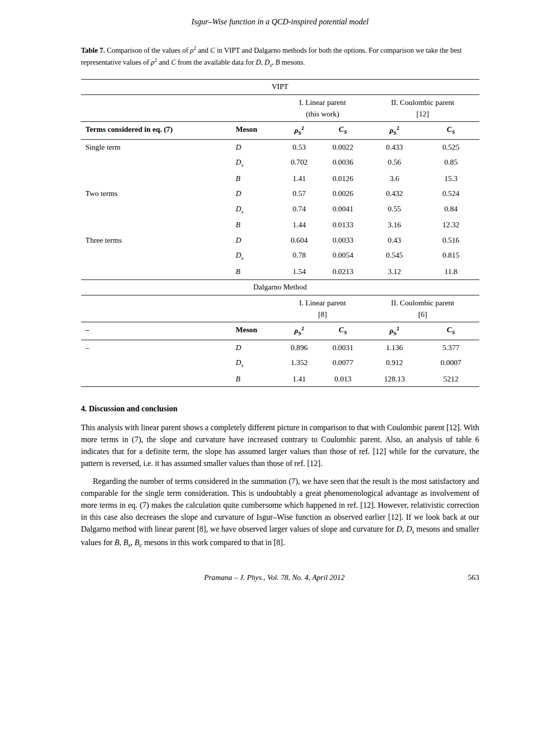Isgur–Wise function in a QCD-inspired potential model
Table 7. Comparison of the values of ρ 2 and C in VIPT and Dalgarno methods for both the options. For comparison we take the best representative values of ρ 2 and C from the available data for D , D s , B mesons.
| VIPT |
| | | I. Linear parent (this work) | II. Coulombic parent [12] |
| Terms considered in eq. (7) | Meson | ρ S 2 | C S | ρ S 2 | C S |
| Single term | D | 0.53 | 0.0022 | 0.433 | 0.525 |
| | D s | 0.702 | 0.0036 | 0.56 | 0.85 |
| | B | 1.41 | 0.0126 | 3.6 | 15.3 |
| Two terms | D | 0.57 | 0.0026 | 0.432 | 0.524 |
| | D s | 0.74 | 0.0041 | 0.55 | 0.84 |
| | B | 1.44 | 0.0133 | 3.16 | 12.32 |
| Three terms | D | 0.604 | 0.0033 | 0.43 | 0.516 |
| | D s | 0.78 | 0.0054 | 0.545 | 0.815 |
| | B | 1.54 | 0.0213 | 3.12 | 11.8 |
| Dalgarno Method |
| | | I. Linear parent [8] | II. Coulombic parent [6] |
| – | Meson | ρ S 2 | C S | ρ S 2 | C S |
| – | D | 0.896 | 0.0031 | 1.136 | 5.377 |
| | D s | 1.352 | 0.0077 | 0.912 | 0.0007 |
| | B | 1.41 | 0.013 | 128.13 | 5212 |
4. Discussion and conclusion
This analysis with linear parent shows a completely different picture in comparison to that with Coulombic parent [12]. With more terms in (7), the slope and curvature have increased contrary to Coulombic parent. Also, an analysis of table 6 indicates that for a definite term, the slope has assumed larger values than those of ref. [12] while for the curvature, the pattern is reversed, i.e. it has assumed smaller values than those of ref. [12].
Regarding the number of terms considered in the summation (7), we have seen that the result is the most satisfactory and comparable for the single term consideration. This is undoubtably a great phenomenological advantage as involvement of more terms in eq. (7) makes the calculation quite cumbersome which happened in ref. [12]. However, relativistic correction in this case also decreases the slope and curvature of Isgur–Wise function as observed earlier [12]. If we look back at our Dalgarno method with linear parent [8], we have observed larger values of slope and curvature for D, Ds mesons and smaller values for B, Bs, Bc mesons in this work compared to that in [8].
Pramana – J. Phys., Vol. 78, No. 4, April 2012
563